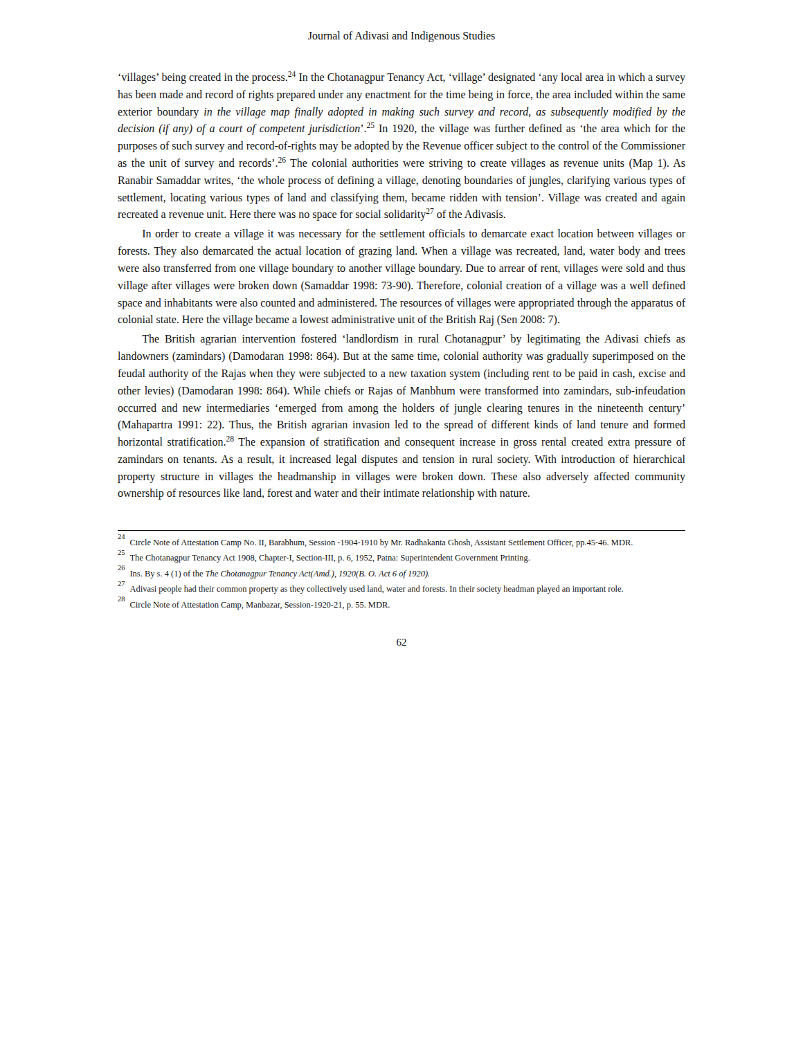Journal of Adivasi and Indigenous Studies
‘villages’ being created in the process.24 In the Chotanagpur Tenancy Act, ‘village’ designated ‘any local area in which a survey has been made and record of rights prepared under any enactment for the time being in force, the area included within the same exterior boundary in the village map finally adopted in making such survey and record, as subsequently modified by the decision (if any) of a court of competent jurisdiction’.25 In 1920, the village was further defined as ‘the area which for the purposes of such survey and record-of-rights may be adopted by the Revenue officer subject to the control of the Commissioner as the unit of survey and records’.26 The colonial authorities were striving to create villages as revenue units (Map 1). As Ranabir Samaddar writes, ‘the whole process of defining a village, denoting boundaries of jungles, clarifying various types of settlement, locating various types of land and classifying them, became ridden with tension’. Village was created and again recreated a revenue unit. Here there was no space for social solidarity27 of the Adivasis.
In order to create a village it was necessary for the settlement officials to demarcate exact location between villages or forests. They also demarcated the actual location of grazing land. When a village was recreated, land, water body and trees were also transferred from one village boundary to another village boundary. Due to arrear of rent, villages were sold and thus village after villages were broken down (Samaddar 1998: 73-90). Therefore, colonial creation of a village was a well defined space and inhabitants were also counted and administered. The resources of villages were appropriated through the apparatus of colonial state. Here the village became a lowest administrative unit of the British Raj (Sen 2008: 7).
The British agrarian intervention fostered ‘landlordism in rural Chotanagpur’ by legitimating the Adivasi chiefs as landowners (zamindars) (Damodaran 1998: 864). But at the same time, colonial authority was gradually superimposed on the feudal authority of the Rajas when they were subjected to a new taxation system (including rent to be paid in cash, excise and other levies) (Damodaran 1998: 864). While chiefs or Rajas of Manbhum were transformed into zamindars, sub-infeudation occurred and new intermediaries ‘emerged from among the holders of jungle clearing tenures in the nineteenth century’ (Mahapartra 1991: 22). Thus, the British agrarian invasion led to the spread of different kinds of land tenure and formed horizontal stratification.28 The expansion of stratification and consequent increase in gross rental created extra pressure of zamindars on tenants. As a result, it increased legal disputes and tension in rural society. With introduction of hierarchical property structure in villages the headmanship in villages were broken down. These also adversely affected community ownership of resources like land, forest and water and their intimate relationship with nature.
24 Circle Note of Attestation Camp No. II, Barabhum, Session -1904-1910 by Mr. Radhakanta Ghosh, Assistant Settlement Officer, pp.45-46. MDR.
25The Chotanagpur Tenancy Act 1908, Chapter-I, Section-III, p. 6, 1952, Patna: Superintendent Government Printing.
26 Ins. By s. 4 (1) of the The Chotanagpur Tenancy Act(Amd.), 1920(B. O. Act 6 of 1920).
27 Adivasi people had their common property as they collectively used land, water and forests. In their society headman played an important role.
28 Circle Note of Attestation Camp, Manbazar, Session-1920-21, p. 55. MDR.
62